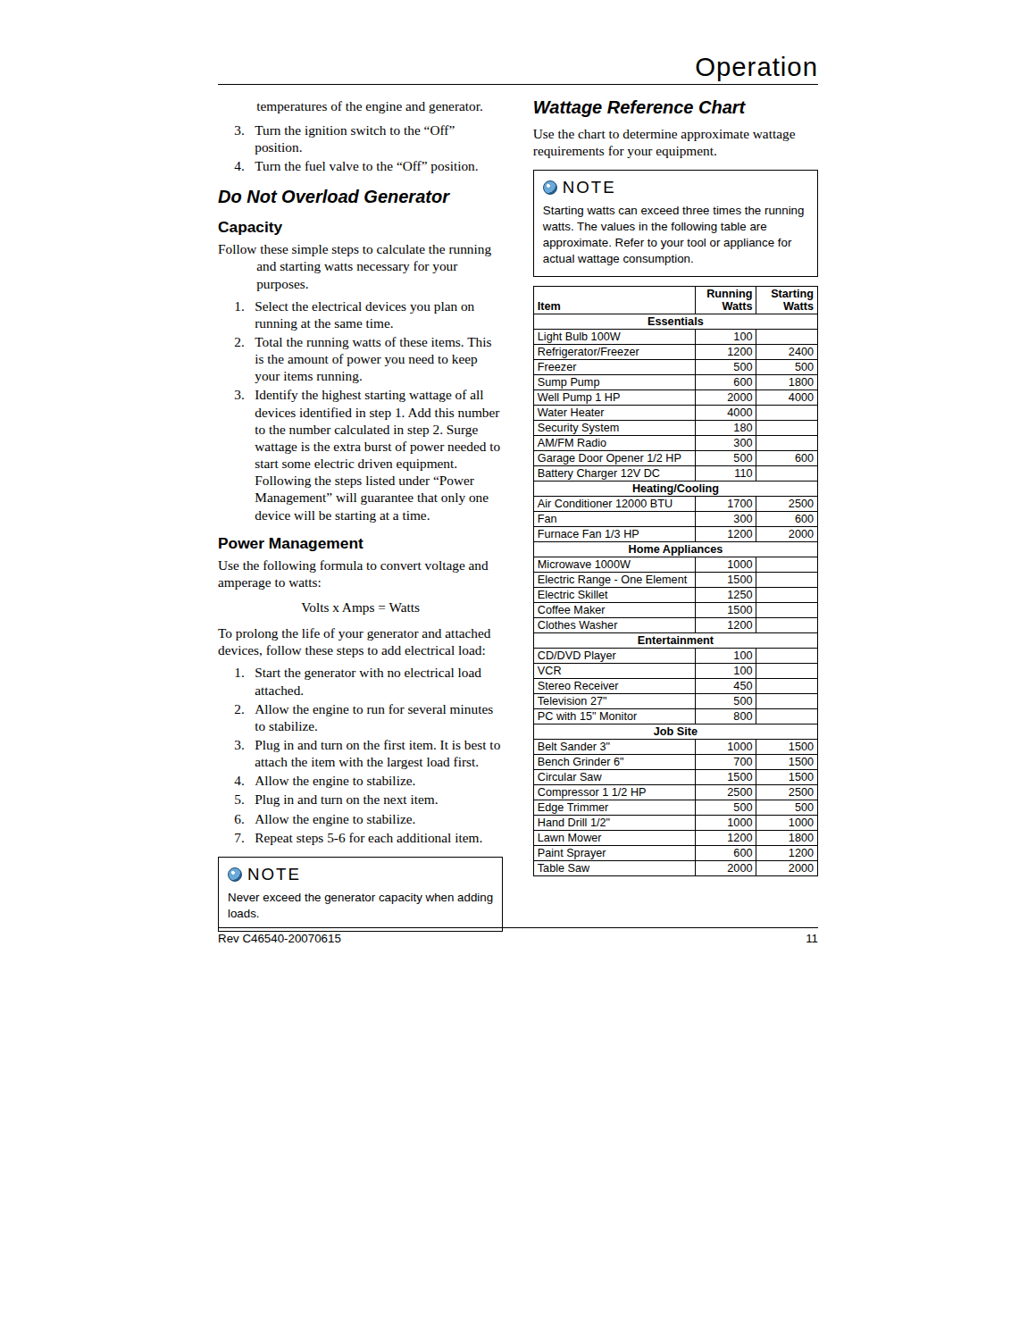Operation
temperatures of the engine and generator.
Turn the ignition switch to the “Off” position.
Turn the fuel valve to the “Off” position.
Do Not Overload Generator
Capacity
Follow these simple steps to calculate the running and starting watts necessary for your purposes.
Select the electrical devices you plan on running at the same time.
Total the running watts of these items. This is the amount of power you need to keep your items running.
Identify the highest starting wattage of all devices identified in step 1. Add this number to the number calculated in step 2. Surge wattage is the extra burst of power needed to start some electric driven equipment. Following the steps listed under “Power Management” will guarantee that only one device will be starting at a time.
Power Management
Use the following formula to convert voltage and amperage to watts:
Volts x Amps = Watts
To prolong the life of your generator and attached devices, follow these steps to add electrical load:
Start the generator with no electrical load attached.
Allow the engine to run for several minutes to stabilize.
Plug in and turn on the first item. It is best to attach the item with the largest load first.
Allow the engine to stabilize.
Plug in and turn on the next item.
Allow the engine to stabilize.
Repeat steps 5-6 for each additional item.
NOTE
Never exceed the generator capacity when adding loads.
Wattage Reference Chart
Use the chart to determine approximate wattage requirements for your equipment.
NOTE
Starting watts can exceed three times the running watts. The values in the following table are approximate. Refer to your tool or appliance for actual wattage consumption.
| Item | Running Watts | Starting Watts |
| --- | --- | --- |
| Essentials |
| Light Bulb 100W | 100 | |
| Refrigerator/Freezer | 1200 | 2400 |
| Freezer | 500 | 500 |
| Sump Pump | 600 | 1800 |
| Well Pump 1 HP | 2000 | 4000 |
| Water Heater | 4000 | |
| Security System | 180 | |
| AM/FM Radio | 300 | |
| Garage Door Opener 1/2 HP | 500 | 600 |
| Battery Charger 12V DC | 110 | |
| Heating/Cooling |
| Air Conditioner 12000 BTU | 1700 | 2500 |
| Fan | 300 | 600 |
| Furnace Fan 1/3 HP | 1200 | 2000 |
| Home Appliances |
| Microwave 1000W | 1000 | |
| Electric Range - One Element | 1500 | |
| Electric Skillet | 1250 | |
| Coffee Maker | 1500 | |
| Clothes Washer | 1200 | |
| Entertainment |
| CD/DVD Player | 100 | |
| VCR | 100 | |
| Stereo Receiver | 450 | |
| Television 27" | 500 | |
| PC with 15" Monitor | 800 | |
| Job Site |
| Belt Sander 3" | 1000 | 1500 |
| Bench Grinder 6" | 700 | 1500 |
| Circular Saw | 1500 | 1500 |
| Compressor 1 1/2 HP | 2500 | 2500 |
| Edge Trimmer | 500 | 500 |
| Hand Drill 1/2" | 1000 | 1000 |
| Lawn Mower | 1200 | 1800 |
| Paint Sprayer | 600 | 1200 |
| Table Saw | 2000 | 2000 |
Rev C46540-20070615 11